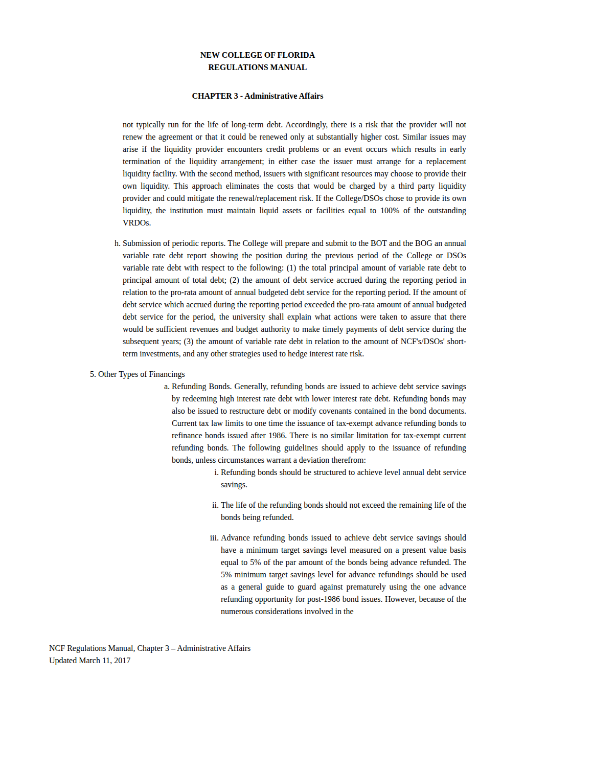NEW COLLEGE OF FLORIDA
REGULATIONS MANUAL
CHAPTER 3 - Administrative Affairs
not typically run for the life of long-term debt. Accordingly, there is a risk that the provider will not renew the agreement or that it could be renewed only at substantially higher cost. Similar issues may arise if the liquidity provider encounters credit problems or an event occurs which results in early termination of the liquidity arrangement; in either case the issuer must arrange for a replacement liquidity facility. With the second method, issuers with significant resources may choose to provide their own liquidity. This approach eliminates the costs that would be charged by a third party liquidity provider and could mitigate the renewal/replacement risk. If the College/DSOs chose to provide its own liquidity, the institution must maintain liquid assets or facilities equal to 100% of the outstanding VRDOs.
Submission of periodic reports. The College will prepare and submit to the BOT and the BOG an annual variable rate debt report showing the position during the previous period of the College or DSOs variable rate debt with respect to the following: (1) the total principal amount of variable rate debt to principal amount of total debt; (2) the amount of debt service accrued during the reporting period in relation to the pro-rata amount of annual budgeted debt service for the reporting period. If the amount of debt service which accrued during the reporting period exceeded the pro-rata amount of annual budgeted debt service for the period, the university shall explain what actions were taken to assure that there would be sufficient revenues and budget authority to make timely payments of debt service during the subsequent years; (3) the amount of variable rate debt in relation to the amount of NCF's/DSOs' short-term investments, and any other strategies used to hedge interest rate risk.
Other Types of Financings
Refunding Bonds. Generally, refunding bonds are issued to achieve debt service savings by redeeming high interest rate debt with lower interest rate debt. Refunding bonds may also be issued to restructure debt or modify covenants contained in the bond documents. Current tax law limits to one time the issuance of tax-exempt advance refunding bonds to refinance bonds issued after 1986. There is no similar limitation for tax-exempt current refunding bonds. The following guidelines should apply to the issuance of refunding bonds, unless circumstances warrant a deviation therefrom:
Refunding bonds should be structured to achieve level annual debt service savings.
The life of the refunding bonds should not exceed the remaining life of the bonds being refunded.
Advance refunding bonds issued to achieve debt service savings should have a minimum target savings level measured on a present value basis equal to 5% of the par amount of the bonds being advance refunded. The 5% minimum target savings level for advance refundings should be used as a general guide to guard against prematurely using the one advance refunding opportunity for post-1986 bond issues. However, because of the numerous considerations involved in the
NCF Regulations Manual, Chapter 3 – Administrative Affairs
Updated March 11, 2017